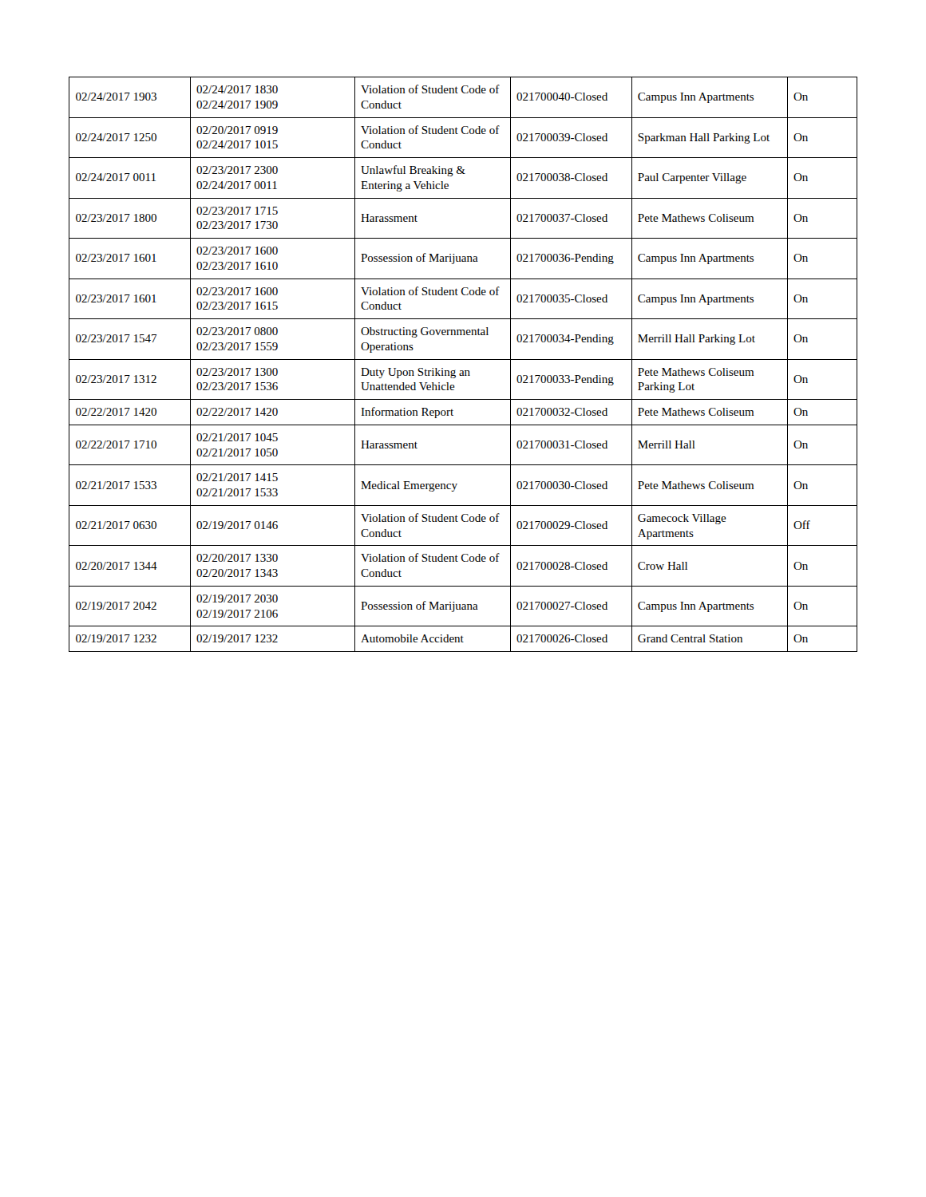| 02/24/2017 1903 | 02/24/2017 1830 02/24/2017 1909 | Violation of Student Code of Conduct | 021700040-Closed | Campus Inn Apartments | On |
| 02/24/2017 1250 | 02/20/2017 0919 02/24/2017 1015 | Violation of Student Code of Conduct | 021700039-Closed | Sparkman Hall Parking Lot | On |
| 02/24/2017 0011 | 02/23/2017 2300 02/24/2017 0011 | Unlawful Breaking & Entering a Vehicle | 021700038-Closed | Paul Carpenter Village | On |
| 02/23/2017 1800 | 02/23/2017 1715 02/23/2017 1730 | Harassment | 021700037-Closed | Pete Mathews Coliseum | On |
| 02/23/2017 1601 | 02/23/2017 1600 02/23/2017 1610 | Possession of Marijuana | 021700036-Pending | Campus Inn Apartments | On |
| 02/23/2017 1601 | 02/23/2017 1600 02/23/2017 1615 | Violation of Student Code of Conduct | 021700035-Closed | Campus Inn Apartments | On |
| 02/23/2017 1547 | 02/23/2017 0800 02/23/2017 1559 | Obstructing Governmental Operations | 021700034-Pending | Merrill Hall Parking Lot | On |
| 02/23/2017 1312 | 02/23/2017 1300 02/23/2017 1536 | Duty Upon Striking an Unattended Vehicle | 021700033-Pending | Pete Mathews Coliseum Parking Lot | On |
| 02/22/2017 1420 | 02/22/2017 1420 | Information Report | 021700032-Closed | Pete Mathews Coliseum | On |
| 02/22/2017 1710 | 02/21/2017 1045 02/21/2017 1050 | Harassment | 021700031-Closed | Merrill Hall | On |
| 02/21/2017 1533 | 02/21/2017 1415 02/21/2017 1533 | Medical Emergency | 021700030-Closed | Pete Mathews Coliseum | On |
| 02/21/2017 0630 | 02/19/2017 0146 | Violation of Student Code of Conduct | 021700029-Closed | Gamecock Village Apartments | Off |
| 02/20/2017 1344 | 02/20/2017 1330 02/20/2017 1343 | Violation of Student Code of Conduct | 021700028-Closed | Crow Hall | On |
| 02/19/2017 2042 | 02/19/2017 2030 02/19/2017 2106 | Possession of Marijuana | 021700027-Closed | Campus Inn Apartments | On |
| 02/19/2017 1232 | 02/19/2017 1232 | Automobile Accident | 021700026-Closed | Grand Central Station | On |